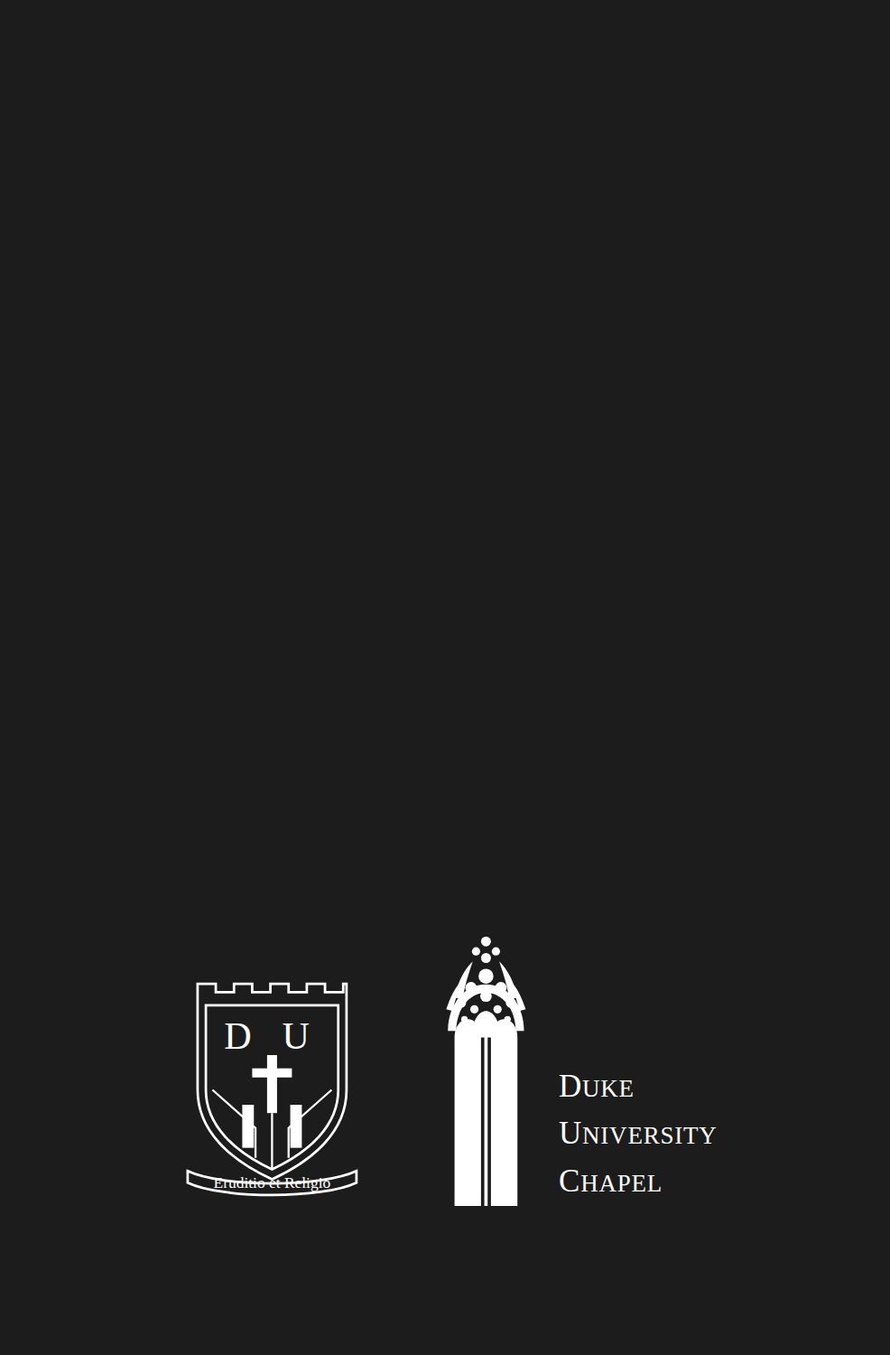D U Eruditio et Religio
Duke University Chapel